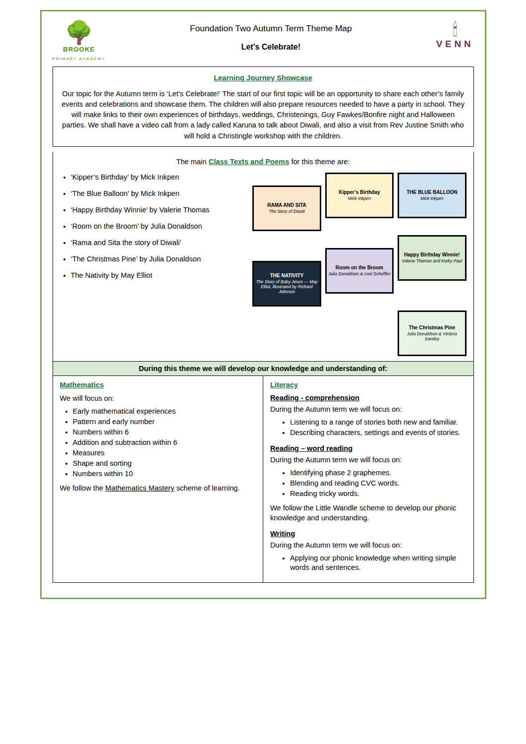🌳 BROOKE
PRIMARY ACADEMY
Foundation Two Autumn Term Theme Map
Let’s Celebrate!
🕯 VENN
Learning Journey Showcase
Our topic for the Autumn term is ‘Let’s Celebrate!’ The start of our first topic will be an opportunity to share each other’s family events and celebrations and showcase them. The children will also prepare resources needed to have a party in school. They will make links to their own experiences of birthdays, weddings, Christenings, Guy Fawkes/Bonfire night and Halloween parties. We shall have a video call from a lady called Karuna to talk about Diwali, and also a visit from Rev Justine Smith who will hold a Christingle workshop with the children.
The main Class Texts and Poems for this theme are:
‘Kipper’s Birthday’ by Mick Inkpen
‘The Blue Balloon’ by Mick Inkpen
‘Happy Birthday Winnie’ by Valerie Thomas
‘Room on the Broom’ by Julia Donaldson
‘Rama and Sita the story of Diwali’
‘The Christmas Pine’ by Julia Donaldson
The Nativity by May Elliot
RAMA AND SITA The Story of Diwali
Kipper’s Birthday Mick Inkpen
THE BLUE BALLOON Mick Inkpen
THE NATIVITY The Story of Baby Jesus — May Elliot, illustrated by Richard Johnson
Room on the Broom Julia Donaldson & Axel Scheffler
Happy Birthday Winnie! Valerie Thomas and Korky Paul
The Christmas Pine Julia Donaldson & Victoria Sandoy
During this theme we will develop our knowledge and understanding of:
| Mathematics We will focus on: Early mathematical experiences Pattern and early number Numbers within 6 Addition and subtraction within 6 Measures Shape and sorting Numbers within 10 We follow the Mathematics Mastery scheme of learning. | Literacy Reading - comprehension During the Autumn term we will focus on: Listening to a range of stories both new and familiar. Describing characters, settings and events of stories. Reading – word reading During the Autumn term we will focus on: Identifying phase 2 graphemes. Blending and reading CVC words. Reading tricky words. We follow the Little Wandle scheme to develop our phonic knowledge and understanding. Writing During the Autumn term we will focus on: Applying our phonic knowledge when writing simple words and sentences. |